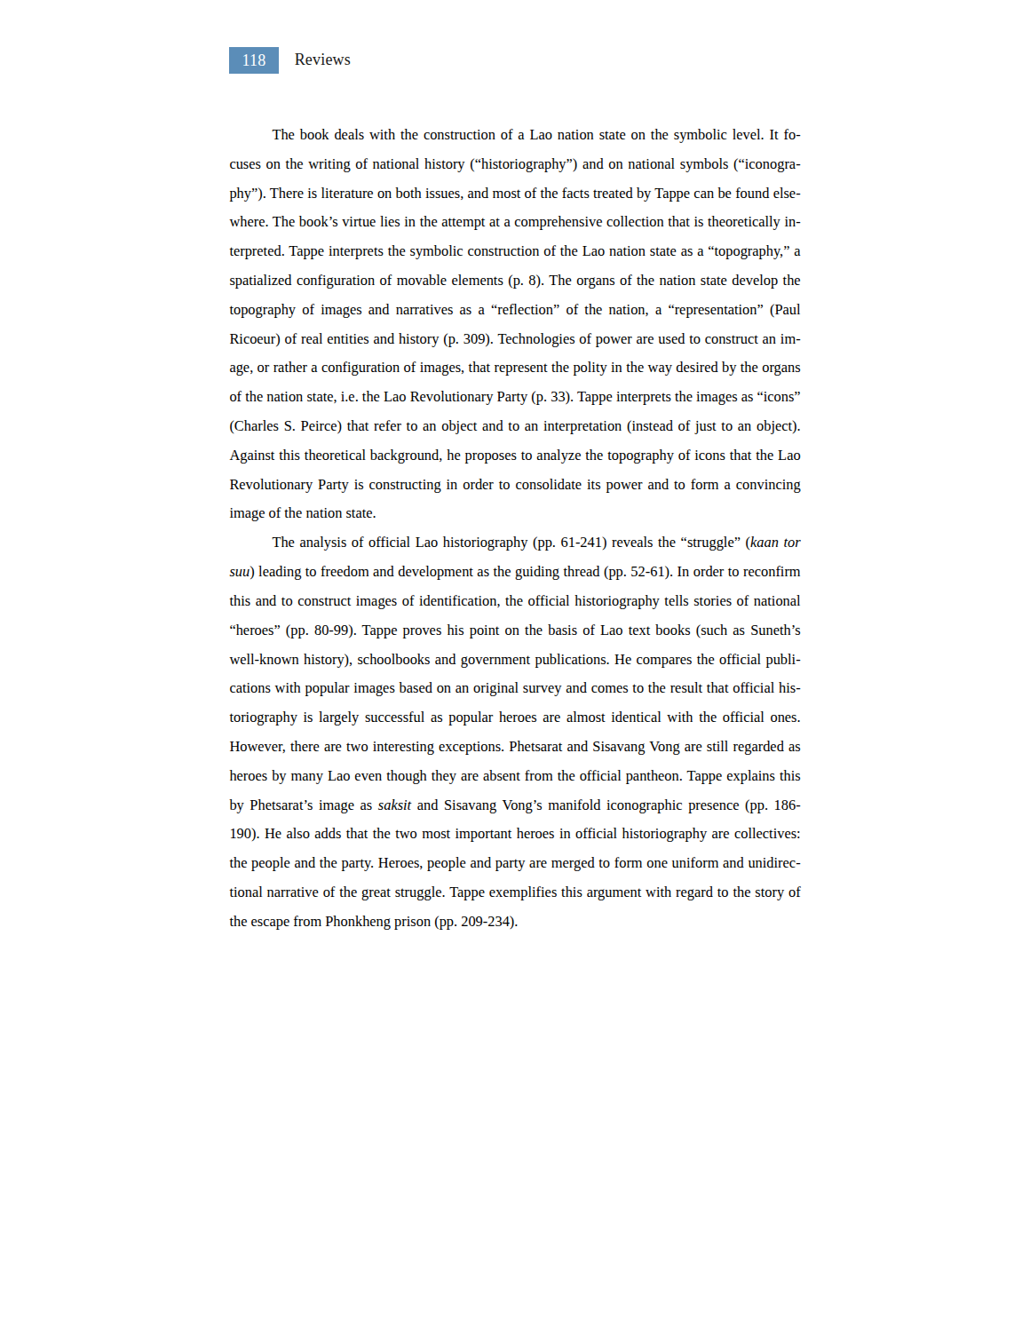118
Reviews
The book deals with the construction of a Lao nation state on the symbolic level. It focuses on the writing of national history (“historiography”) and on national symbols (“iconography”). There is literature on both issues, and most of the facts treated by Tappe can be found elsewhere. The book’s virtue lies in the attempt at a comprehensive collection that is theoretically interpreted. Tappe interprets the symbolic construction of the Lao nation state as a “topography,” a spatialized configuration of movable elements (p. 8). The organs of the nation state develop the topography of images and narratives as a “reflection” of the nation, a “representation” (Paul Ricoeur) of real entities and history (p. 309). Technologies of power are used to construct an image, or rather a configuration of images, that represent the polity in the way desired by the organs of the nation state, i.e. the Lao Revolutionary Party (p. 33). Tappe interprets the images as “icons” (Charles S. Peirce) that refer to an object and to an interpretation (instead of just to an object). Against this theoretical background, he proposes to analyze the topography of icons that the Lao Revolutionary Party is constructing in order to consolidate its power and to form a convincing image of the nation state.
The analysis of official Lao historiography (pp. 61-241) reveals the “struggle” (kaan tor suu) leading to freedom and development as the guiding thread (pp. 52-61). In order to reconfirm this and to construct images of identification, the official historiography tells stories of national “heroes” (pp. 80-99). Tappe proves his point on the basis of Lao text books (such as Suneth’s well-known history), schoolbooks and government publications. He compares the official publications with popular images based on an original survey and comes to the result that official historiography is largely successful as popular heroes are almost identical with the official ones. However, there are two interesting exceptions. Phetsarat and Sisavang Vong are still regarded as heroes by many Lao even though they are absent from the official pantheon. Tappe explains this by Phetsarat’s image as saksit and Sisavang Vong’s manifold iconographic presence (pp. 186-190). He also adds that the two most important heroes in official historiography are collectives: the people and the party. Heroes, people and party are merged to form one uniform and unidirectional narrative of the great struggle. Tappe exemplifies this argument with regard to the story of the escape from Phonkheng prison (pp. 209-234).